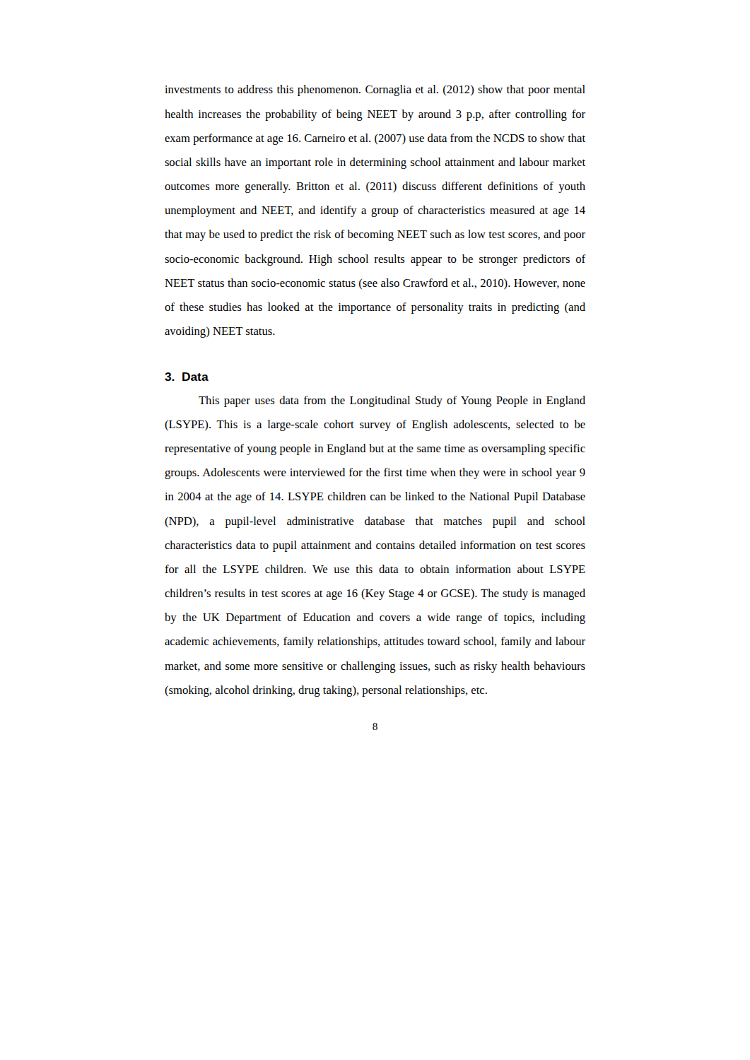investments to address this phenomenon. Cornaglia et al. (2012) show that poor mental health increases the probability of being NEET by around 3 p.p, after controlling for exam performance at age 16. Carneiro et al. (2007) use data from the NCDS to show that social skills have an important role in determining school attainment and labour market outcomes more generally. Britton et al. (2011) discuss different definitions of youth unemployment and NEET, and identify a group of characteristics measured at age 14 that may be used to predict the risk of becoming NEET such as low test scores, and poor socio-economic background. High school results appear to be stronger predictors of NEET status than socio-economic status (see also Crawford et al., 2010). However, none of these studies has looked at the importance of personality traits in predicting (and avoiding) NEET status.
3. Data
This paper uses data from the Longitudinal Study of Young People in England (LSYPE). This is a large-scale cohort survey of English adolescents, selected to be representative of young people in England but at the same time as oversampling specific groups. Adolescents were interviewed for the first time when they were in school year 9 in 2004 at the age of 14. LSYPE children can be linked to the National Pupil Database (NPD), a pupil-level administrative database that matches pupil and school characteristics data to pupil attainment and contains detailed information on test scores for all the LSYPE children. We use this data to obtain information about LSYPE children’s results in test scores at age 16 (Key Stage 4 or GCSE). The study is managed by the UK Department of Education and covers a wide range of topics, including academic achievements, family relationships, attitudes toward school, family and labour market, and some more sensitive or challenging issues, such as risky health behaviours (smoking, alcohol drinking, drug taking), personal relationships, etc.
8